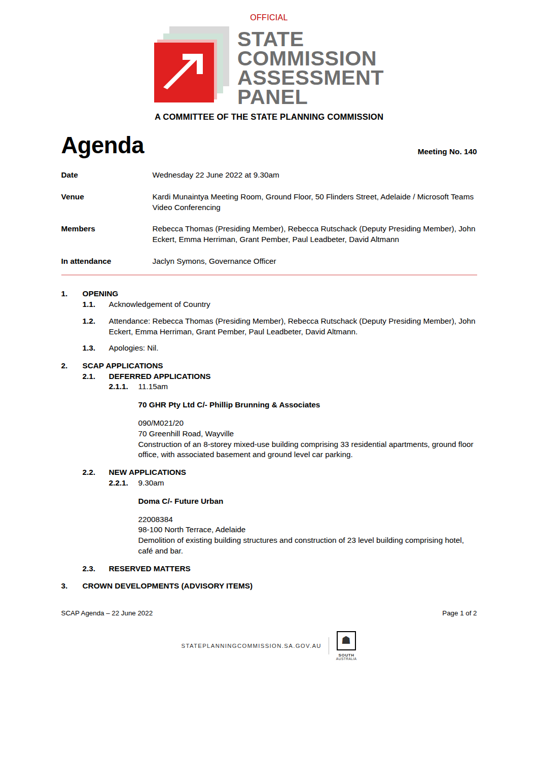OFFICIAL
State Commission Assessment Panel
A COMMITTEE OF THE STATE PLANNING COMMISSION
Agenda
Meeting No. 140
| Date | Wednesday 22 June 2022 at 9.30am |
| Venue | Kardi Munaintya Meeting Room, Ground Floor, 50 Flinders Street, Adelaide / Microsoft Teams Video Conferencing |
| Members | Rebecca Thomas (Presiding Member), Rebecca Rutschack (Deputy Presiding Member), John Eckert, Emma Herriman, Grant Pember, Paul Leadbeter, David Altmann |
| In attendance | Jaclyn Symons, Governance Officer |
1. Opening
1.1. Acknowledgement of Country
1.2. Attendance: Rebecca Thomas (Presiding Member), Rebecca Rutschack (Deputy Presiding Member), John Eckert, Emma Herriman, Grant Pember, Paul Leadbeter, David Altmann.
1.3. Apologies: Nil.
2. SCAP Applications
2.1. Deferred Applications
2.1.1.
11.15am
70 GHR Pty Ltd C/- Phillip Brunning & Associates
090/M021/20
70 Greenhill Road, Wayville
Construction of an 8-storey mixed-use building comprising 33 residential apartments, ground floor office, with associated basement and ground level car parking.
2.2. New Applications
2.2.1.
9.30am
Doma C/- Future Urban
22008384
98-100 North Terrace, Adelaide
Demolition of existing building structures and construction of 23 level building comprising hotel, café and bar.
2.3. Reserved Matters
3. Crown Developments (Advisory Items)
SCAP Agenda – 22 June 2022 Page 1 of 2
STATEPLANNINGCOMMISSION.SA.GOV.AU ☗ SOUTHAUSTRALIA